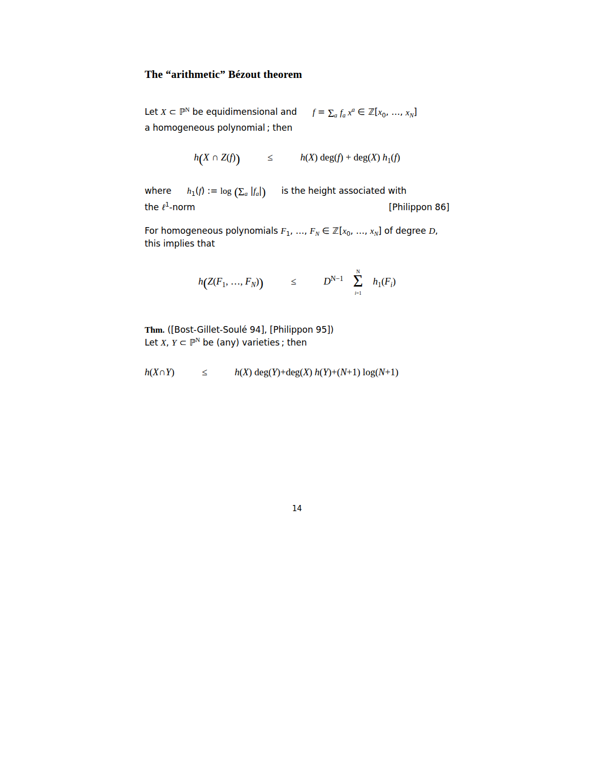The “arithmetic” Bézout theorem
Let X ⊂ ℙN be equidimensional and f = Σa fa xa ∈ ℤ[x0, …, xN]
a homogeneous polynomial ; then
h(X ∩ Z(f)) ≤ h(X) deg(f) + deg(X) h1(f)
where h1(f) := log (Σa |fa|) is the height associated with
the ℓ1-norm [Philippon 86]
For homogeneous polynomials F1, …, FN ∈ ℤ[x0, …, xN] of degree D, this implies that
h(Z(F1, …, FN)) ≤ DN−1 NΣi=1 h1(Fi)
Thm. ([Bost-Gillet-Soulé 94], [Philippon 95])
Let X, Y ⊂ ℙN be (any) varieties ; then
h(X∩Y) ≤ h(X) deg(Y)+deg(X) h(Y)+(N+1) log(N+1)
14